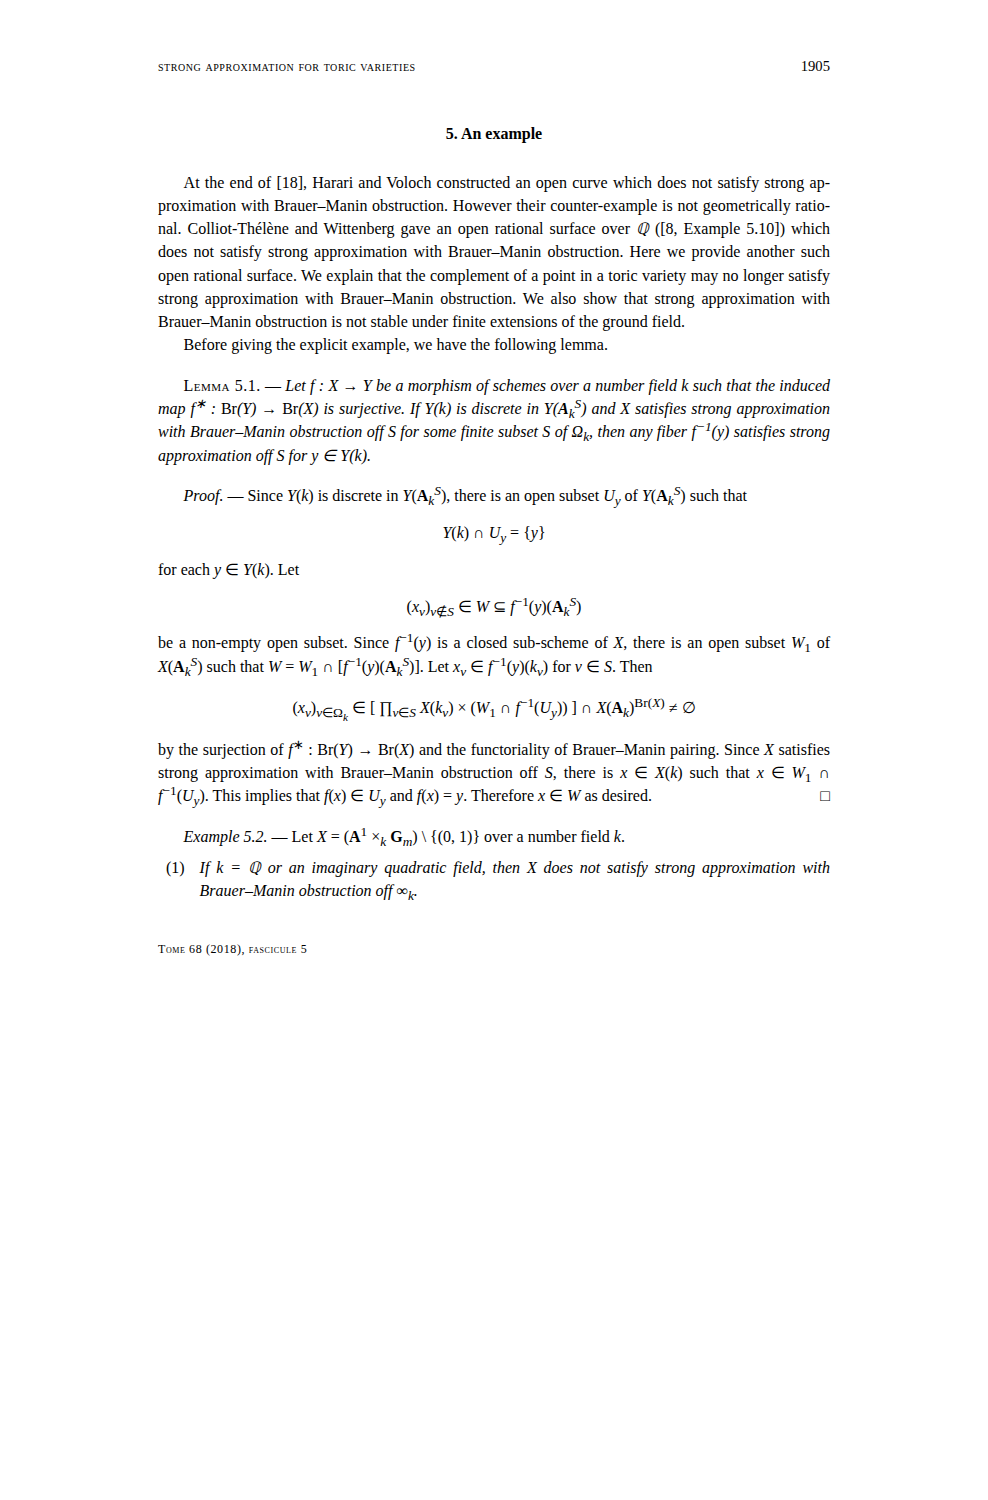strong approximation for toric varieties 1905
5. An example
At the end of [18], Harari and Voloch constructed an open curve which does not satisfy strong approximation with Brauer–Manin obstruction. However their counter-example is not geometrically rational. Colliot-Thélène and Wittenberg gave an open rational surface over ℚ ([8, Example 5.10]) which does not satisfy strong approximation with Brauer–Manin obstruction. Here we provide another such open rational surface. We explain that the complement of a point in a toric variety may no longer satisfy strong approximation with Brauer–Manin obstruction. We also show that strong approximation with Brauer–Manin obstruction is not stable under finite extensions of the ground field.
Before giving the explicit example, we have the following lemma.
Lemma 5.1. — Let f : X → Y be a morphism of schemes over a number field k such that the induced map f∗ : Br(Y) → Br(X) is surjective. If Y(k) is discrete in Y(AkS) and X satisfies strong approximation with Brauer–Manin obstruction off S for some finite subset S of Ωk, then any fiber f−1(y) satisfies strong approximation off S for y ∈ Y(k).
Proof. — Since Y(k) is discrete in Y(AkS), there is an open subset Uy of Y(AkS) such that
Y(k) ∩ Uy = {y}
for each y ∈ Y(k). Let
(xv)v∉S ∈ W ⊆ f−1(y)(AkS)
be a non-empty open subset. Since f−1(y) is a closed sub-scheme of X, there is an open subset W1 of X(AkS) such that W = W1 ∩ [f−1(y)(AkS)]. Let xv ∈ f−1(y)(kv) for v ∈ S. Then
(xv)v∈Ωk ∈ [ ∏v∈S X(kv) × (W1 ∩ f−1(Uy)) ] ∩ X(Ak)Br(X) ≠ ∅
by the surjection of f∗ : Br(Y) → Br(X) and the functoriality of Brauer–Manin pairing. Since X satisfies strong approximation with Brauer–Manin obstruction off S, there is x ∈ X(k) such that x ∈ W1 ∩ f−1(Uy). This implies that f(x) ∈ Uy and f(x) = y. Therefore x ∈ W as desired. □
Example 5.2. — Let X = (A1 ×k Gm) \ {(0, 1)} over a number field k.
If k = ℚ or an imaginary quadratic field, then X does not satisfy strong approximation with Brauer–Manin obstruction off ∞k.
Tome 68 (2018), fascicule 5